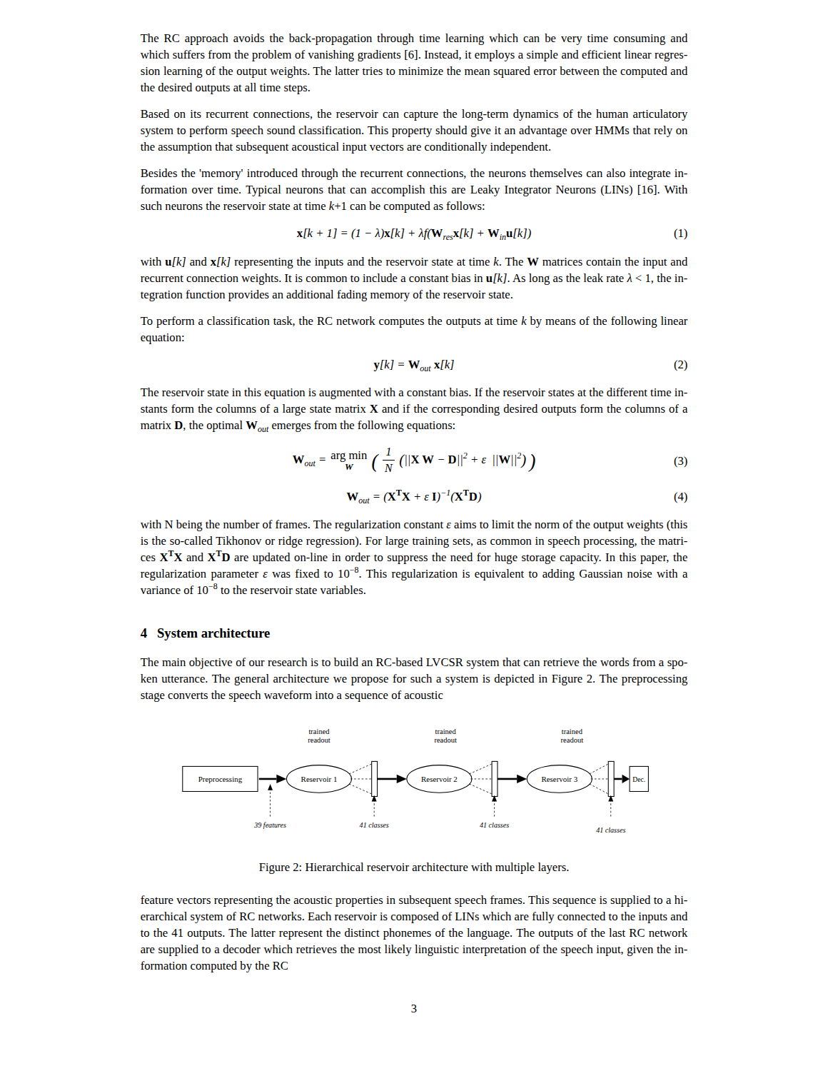The RC approach avoids the back-propagation through time learning which can be very time consuming and which suffers from the problem of vanishing gradients [6]. Instead, it employs a simple and efficient linear regression learning of the output weights. The latter tries to minimize the mean squared error between the computed and the desired outputs at all time steps.
Based on its recurrent connections, the reservoir can capture the long-term dynamics of the human articulatory system to perform speech sound classification. This property should give it an advantage over HMMs that rely on the assumption that subsequent acoustical input vectors are conditionally independent.
Besides the 'memory' introduced through the recurrent connections, the neurons themselves can also integrate information over time. Typical neurons that can accomplish this are Leaky Integrator Neurons (LINs) [16]. With such neurons the reservoir state at time k+1 can be computed as follows:
x[k + 1] = (1 − λ)x[k] + λf(Wresx[k] + Winu[k]) (1)
with u[k] and x[k] representing the inputs and the reservoir state at time k. The W matrices contain the input and recurrent connection weights. It is common to include a constant bias in u[k]. As long as the leak rate λ < 1, the integration function provides an additional fading memory of the reservoir state.
To perform a classification task, the RC network computes the outputs at time k by means of the following linear equation:
y[k] = Wout x[k] (2)
The reservoir state in this equation is augmented with a constant bias. If the reservoir states at the different time instants form the columns of a large state matrix X and if the corresponding desired outputs form the columns of a matrix D, the optimal Wout emerges from the following equations:
Wout = arg min W ( 1 N (||X W − D||2 + ε ||W||2) ) (3)
Wout = (XTX + ε I)−1(XTD) (4)
with N being the number of frames. The regularization constant ε aims to limit the norm of the output weights (this is the so-called Tikhonov or ridge regression). For large training sets, as common in speech processing, the matrices XTX and XTD are updated on-line in order to suppress the need for huge storage capacity. In this paper, the regularization parameter ε was fixed to 10−8. This regularization is equivalent to adding Gaussian noise with a variance of 10−8 to the reservoir state variables.
4 System architecture
The main objective of our research is to build an RC-based LVCSR system that can retrieve the words from a spoken utterance. The general architecture we propose for such a system is depicted in Figure 2. The preprocessing stage converts the speech waveform into a sequence of acoustic
Hierarchical reservoir architecture with multiple layers Block diagram: Preprocessing feeds Reservoir 1, whose trained readout feeds Reservoir 2, whose trained readout feeds Reservoir 3, whose trained readout feeds Decoding. Labels indicate 39 features into Reservoir 1 and 41 classes between stages. trained readout trained readout trained readout Preprocessing Reservoir 1 Reservoir 2 Reservoir 3 Dec. 39 features 41 classes 41 classes 41 classes
Figure 2: Hierarchical reservoir architecture with multiple layers.
feature vectors representing the acoustic properties in subsequent speech frames. This sequence is supplied to a hierarchical system of RC networks. Each reservoir is composed of LINs which are fully connected to the inputs and to the 41 outputs. The latter represent the distinct phonemes of the language. The outputs of the last RC network are supplied to a decoder which retrieves the most likely linguistic interpretation of the speech input, given the information computed by the RC
3